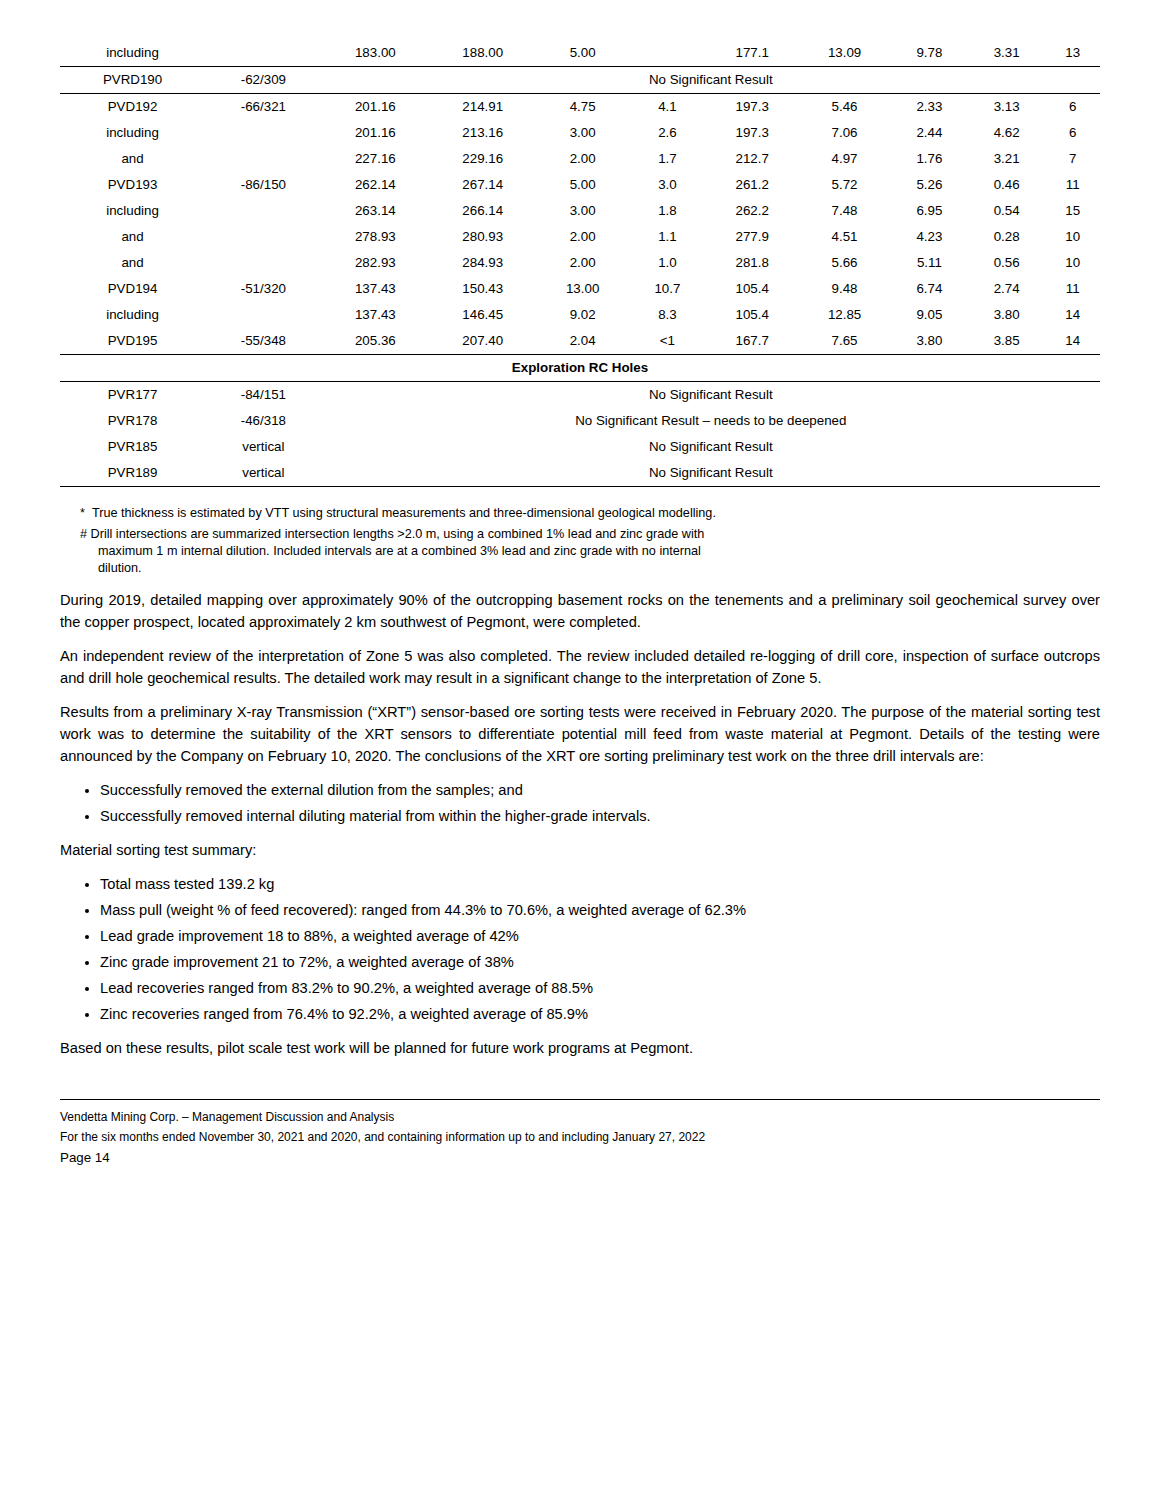| including | | 183.00 | 188.00 | 5.00 | | 177.1 | 13.09 | 9.78 | 3.31 | 13 |
| PVRD190 | -62/309 | No Significant Result |
| PVD192 | -66/321 | 201.16 | 214.91 | 4.75 | 4.1 | 197.3 | 5.46 | 2.33 | 3.13 | 6 |
| including | | 201.16 | 213.16 | 3.00 | 2.6 | 197.3 | 7.06 | 2.44 | 4.62 | 6 |
| and | | 227.16 | 229.16 | 2.00 | 1.7 | 212.7 | 4.97 | 1.76 | 3.21 | 7 |
| PVD193 | -86/150 | 262.14 | 267.14 | 5.00 | 3.0 | 261.2 | 5.72 | 5.26 | 0.46 | 11 |
| including | | 263.14 | 266.14 | 3.00 | 1.8 | 262.2 | 7.48 | 6.95 | 0.54 | 15 |
| and | | 278.93 | 280.93 | 2.00 | 1.1 | 277.9 | 4.51 | 4.23 | 0.28 | 10 |
| and | | 282.93 | 284.93 | 2.00 | 1.0 | 281.8 | 5.66 | 5.11 | 0.56 | 10 |
| PVD194 | -51/320 | 137.43 | 150.43 | 13.00 | 10.7 | 105.4 | 9.48 | 6.74 | 2.74 | 11 |
| including | | 137.43 | 146.45 | 9.02 | 8.3 | 105.4 | 12.85 | 9.05 | 3.80 | 14 |
| PVD195 | -55/348 | 205.36 | 207.40 | 2.04 | <1 | 167.7 | 7.65 | 3.80 | 3.85 | 14 |
| Exploration RC Holes |
| PVR177 | -84/151 | No Significant Result |
| PVR178 | -46/318 | No Significant Result – needs to be deepened |
| PVR185 | vertical | No Significant Result |
| PVR189 | vertical | No Significant Result |
* True thickness is estimated by VTT using structural measurements and three-dimensional geological modelling.
# Drill intersections are summarized intersection lengths >2.0 m, using a combined 1% lead and zinc grade with maximum 1 m internal dilution. Included intervals are at a combined 3% lead and zinc grade with no internal dilution.
During 2019, detailed mapping over approximately 90% of the outcropping basement rocks on the tenements and a preliminary soil geochemical survey over the copper prospect, located approximately 2 km southwest of Pegmont, were completed.
An independent review of the interpretation of Zone 5 was also completed. The review included detailed re-logging of drill core, inspection of surface outcrops and drill hole geochemical results. The detailed work may result in a significant change to the interpretation of Zone 5.
Results from a preliminary X-ray Transmission (“XRT”) sensor-based ore sorting tests were received in February 2020. The purpose of the material sorting test work was to determine the suitability of the XRT sensors to differentiate potential mill feed from waste material at Pegmont. Details of the testing were announced by the Company on February 10, 2020. The conclusions of the XRT ore sorting preliminary test work on the three drill intervals are:
Successfully removed the external dilution from the samples; and
Successfully removed internal diluting material from within the higher-grade intervals.
Material sorting test summary:
Total mass tested 139.2 kg
Mass pull (weight % of feed recovered): ranged from 44.3% to 70.6%, a weighted average of 62.3%
Lead grade improvement 18 to 88%, a weighted average of 42%
Zinc grade improvement 21 to 72%, a weighted average of 38%
Lead recoveries ranged from 83.2% to 90.2%, a weighted average of 88.5%
Zinc recoveries ranged from 76.4% to 92.2%, a weighted average of 85.9%
Based on these results, pilot scale test work will be planned for future work programs at Pegmont.
Vendetta Mining Corp. – Management Discussion and Analysis
For the six months ended November 30, 2021 and 2020, and containing information up to and including January 27, 2022
Page 14